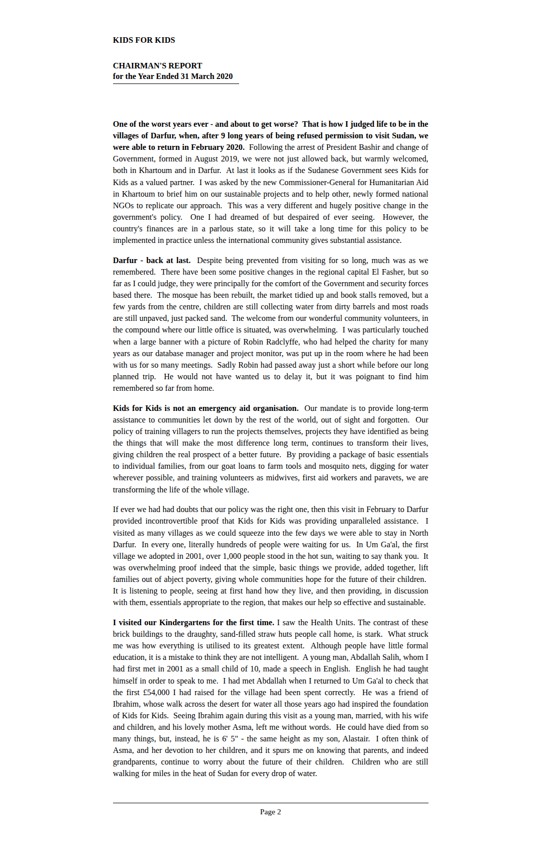KIDS FOR KIDS
CHAIRMAN'S REPORTfor the Year Ended 31 March 2020
One of the worst years ever - and about to get worse? That is how I judged life to be in the villages of Darfur, when, after 9 long years of being refused permission to visit Sudan, we were able to return in February 2020. Following the arrest of President Bashir and change of Government, formed in August 2019, we were not just allowed back, but warmly welcomed, both in Khartoum and in Darfur. At last it looks as if the Sudanese Government sees Kids for Kids as a valued partner. I was asked by the new Commissioner-General for Humanitarian Aid in Khartoum to brief him on our sustainable projects and to help other, newly formed national NGOs to replicate our approach. This was a very different and hugely positive change in the government's policy. One I had dreamed of but despaired of ever seeing. However, the country's finances are in a parlous state, so it will take a long time for this policy to be implemented in practice unless the international community gives substantial assistance.
Darfur - back at last. Despite being prevented from visiting for so long, much was as we remembered. There have been some positive changes in the regional capital El Fasher, but so far as I could judge, they were principally for the comfort of the Government and security forces based there. The mosque has been rebuilt, the market tidied up and book stalls removed, but a few yards from the centre, children are still collecting water from dirty barrels and most roads are still unpaved, just packed sand. The welcome from our wonderful community volunteers, in the compound where our little office is situated, was overwhelming. I was particularly touched when a large banner with a picture of Robin Radclyffe, who had helped the charity for many years as our database manager and project monitor, was put up in the room where he had been with us for so many meetings. Sadly Robin had passed away just a short while before our long planned trip. He would not have wanted us to delay it, but it was poignant to find him remembered so far from home.
Kids for Kids is not an emergency aid organisation. Our mandate is to provide long-term assistance to communities let down by the rest of the world, out of sight and forgotten. Our policy of training villagers to run the projects themselves, projects they have identified as being the things that will make the most difference long term, continues to transform their lives, giving children the real prospect of a better future. By providing a package of basic essentials to individual families, from our goat loans to farm tools and mosquito nets, digging for water wherever possible, and training volunteers as midwives, first aid workers and paravets, we are transforming the life of the whole village.
If ever we had had doubts that our policy was the right one, then this visit in February to Darfur provided incontrovertible proof that Kids for Kids was providing unparalleled assistance. I visited as many villages as we could squeeze into the few days we were able to stay in North Darfur. In every one, literally hundreds of people were waiting for us. In Um Ga'al, the first village we adopted in 2001, over 1,000 people stood in the hot sun, waiting to say thank you. It was overwhelming proof indeed that the simple, basic things we provide, added together, lift families out of abject poverty, giving whole communities hope for the future of their children. It is listening to people, seeing at first hand how they live, and then providing, in discussion with them, essentials appropriate to the region, that makes our help so effective and sustainable.
I visited our Kindergartens for the first time. I saw the Health Units. The contrast of these brick buildings to the draughty, sand-filled straw huts people call home, is stark. What struck me was how everything is utilised to its greatest extent. Although people have little formal education, it is a mistake to think they are not intelligent. A young man, Abdallah Salih, whom I had first met in 2001 as a small child of 10, made a speech in English. English he had taught himself in order to speak to me. I had met Abdallah when I returned to Um Ga'al to check that the first £54,000 I had raised for the village had been spent correctly. He was a friend of Ibrahim, whose walk across the desert for water all those years ago had inspired the foundation of Kids for Kids. Seeing Ibrahim again during this visit as a young man, married, with his wife and children, and his lovely mother Asma, left me without words. He could have died from so many things, but, instead, he is 6' 5" - the same height as my son, Alastair. I often think of Asma, and her devotion to her children, and it spurs me on knowing that parents, and indeed grandparents, continue to worry about the future of their children. Children who are still walking for miles in the heat of Sudan for every drop of water.
Page 2